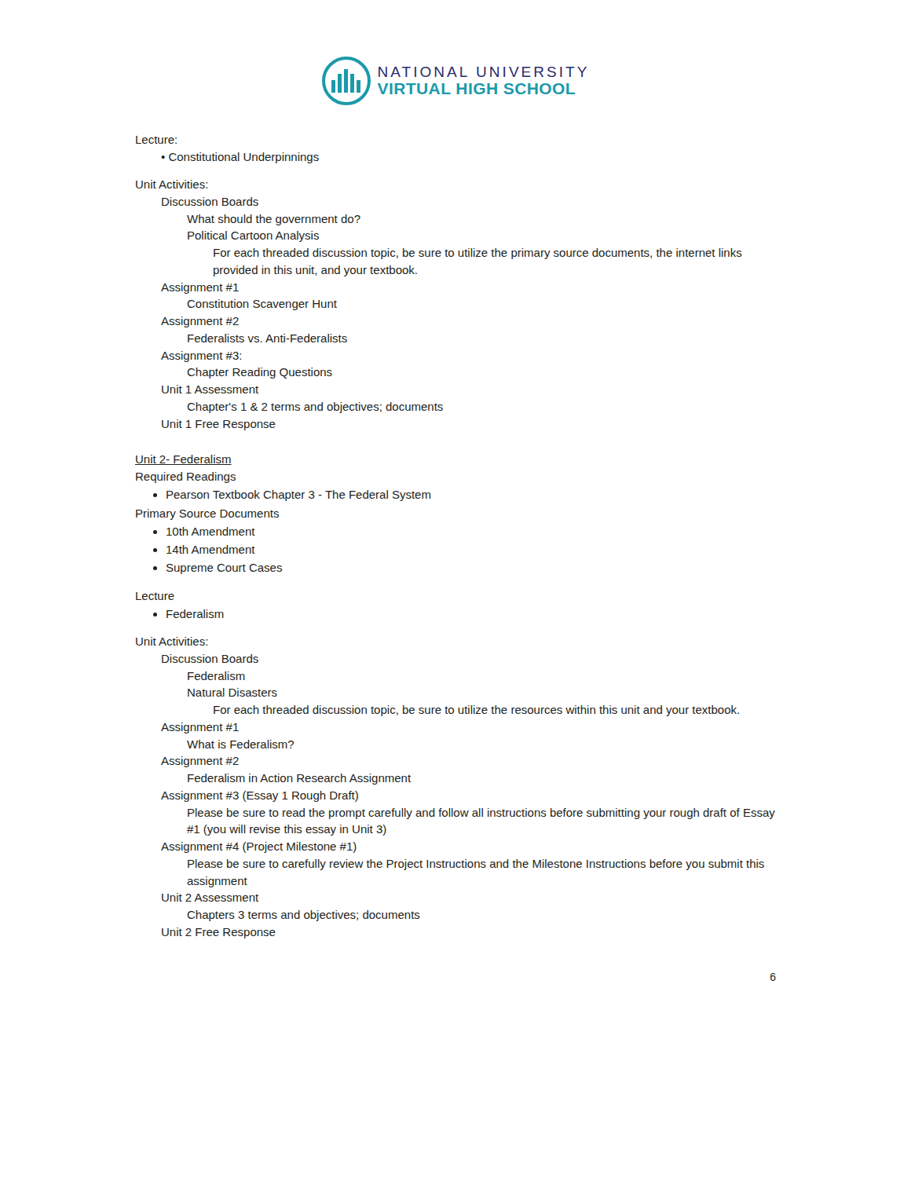NATIONAL UNIVERSITY
VIRTUAL HIGH SCHOOL
Lecture:
• Constitutional Underpinnings
Unit Activities:
Discussion Boards
What should the government do?
Political Cartoon Analysis
For each threaded discussion topic, be sure to utilize the primary source documents, the internet links provided in this unit, and your textbook.
Assignment #1
Constitution Scavenger Hunt
Assignment #2
Federalists vs. Anti-Federalists
Assignment #3:
Chapter Reading Questions
Unit 1 Assessment
Chapter's 1 & 2 terms and objectives; documents
Unit 1 Free Response
Unit 2- Federalism
Required Readings
Pearson Textbook Chapter 3 - The Federal System
Primary Source Documents
10th Amendment
14th Amendment
Supreme Court Cases
Lecture
Federalism
Unit Activities:
Discussion Boards
Federalism
Natural Disasters
For each threaded discussion topic, be sure to utilize the resources within this unit and your textbook.
Assignment #1
What is Federalism?
Assignment #2
Federalism in Action Research Assignment
Assignment #3 (Essay 1 Rough Draft)
Please be sure to read the prompt carefully and follow all instructions before submitting your rough draft of Essay #1 (you will revise this essay in Unit 3)
Assignment #4 (Project Milestone #1)
Please be sure to carefully review the Project Instructions and the Milestone Instructions before you submit this assignment
Unit 2 Assessment
Chapters 3 terms and objectives; documents
Unit 2 Free Response
6